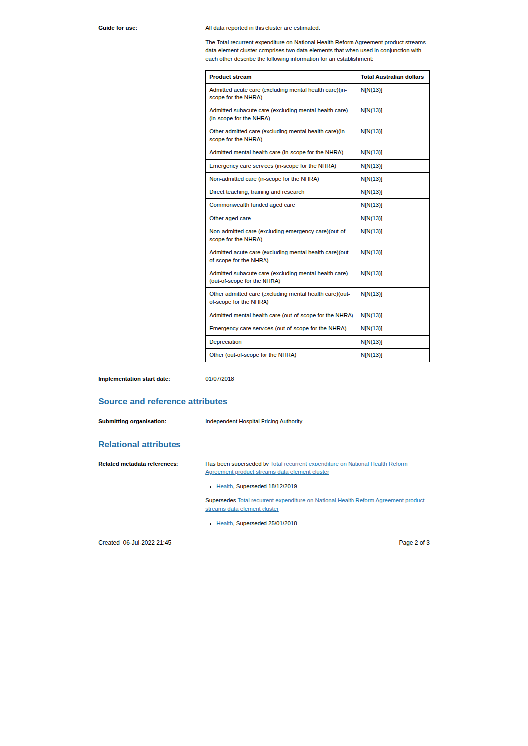Guide for use:
All data reported in this cluster are estimated.
The Total recurrent expenditure on National Health Reform Agreement product streams data element cluster comprises two data elements that when used in conjunction with each other describe the following information for an establishment:
| Product stream | Total Australian dollars |
| --- | --- |
| Admitted acute care (excluding mental health care)(in-scope for the NHRA) | N[N(13)] |
| Admitted subacute care (excluding mental health care)(in-scope for the NHRA) | N[N(13)] |
| Other admitted care (excluding mental health care)(in-scope for the NHRA) | N[N(13)] |
| Admitted mental health care (in-scope for the NHRA) | N[N(13)] |
| Emergency care services (in-scope for the NHRA) | N[N(13)] |
| Non-admitted care (in-scope for the NHRA) | N[N(13)] |
| Direct teaching, training and research | N[N(13)] |
| Commonwealth funded aged care | N[N(13)] |
| Other aged care | N[N(13)] |
| Non-admitted care (excluding emergency care)(out-of-scope for the NHRA) | N[N(13)] |
| Admitted acute care (excluding mental health care)(out-of-scope for the NHRA) | N[N(13)] |
| Admitted subacute care (excluding mental health care)(out-of-scope for the NHRA) | N[N(13)] |
| Other admitted care (excluding mental health care)(out-of-scope for the NHRA) | N[N(13)] |
| Admitted mental health care (out-of-scope for the NHRA) | N[N(13)] |
| Emergency care services (out-of-scope for the NHRA) | N[N(13)] |
| Depreciation | N[N(13)] |
| Other (out-of-scope for the NHRA) | N[N(13)] |
Implementation start date:
01/07/2018
Source and reference attributes
Submitting organisation:
Independent Hospital Pricing Authority
Relational attributes
Related metadata references:
Has been superseded by Total recurrent expenditure on National Health Reform Agreement product streams data element cluster
Health, Superseded 18/12/2019
Supersedes Total recurrent expenditure on National Health Reform Agreement product streams data element cluster
Health, Superseded 25/01/2018
Created 06-Jul-2022 21:45
Page 2 of 3